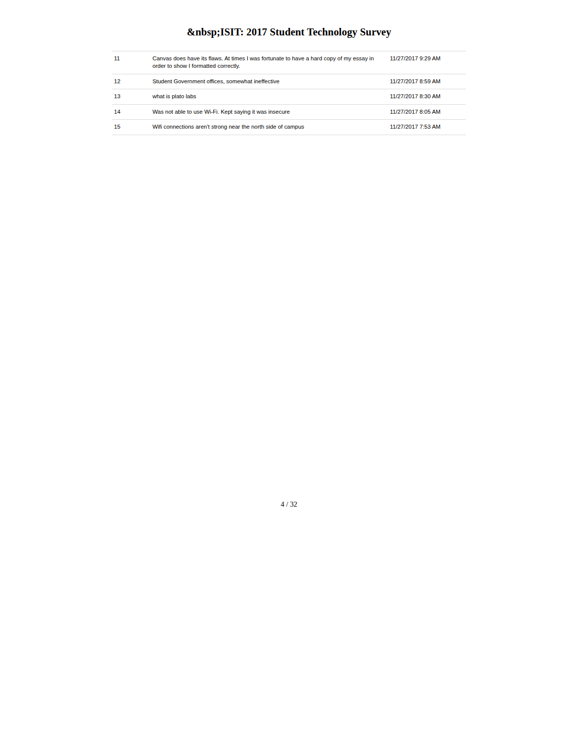&nbsp;ISIT: 2017 Student Technology Survey
| 11 | Canvas does have its flaws. At times I was fortunate to have a hard copy of my essay in order to show I formatted correctly. | 11/27/2017 9:29 AM |
| 12 | Student Government offices, somewhat ineffective | 11/27/2017 8:59 AM |
| 13 | what is plato labs | 11/27/2017 8:30 AM |
| 14 | Was not able to use Wi-Fi. Kept saying it was insecure | 11/27/2017 8:05 AM |
| 15 | Wifi connections aren't strong near the north side of campus | 11/27/2017 7:53 AM |
4 / 32